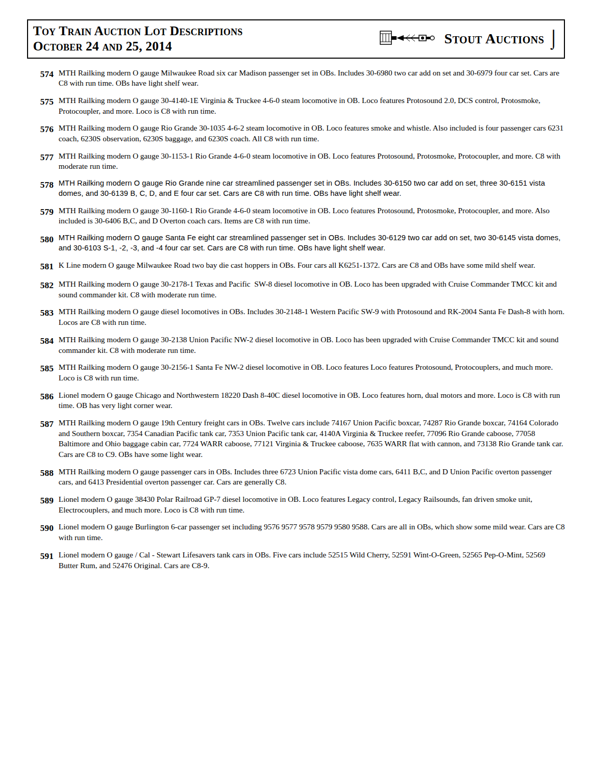Toy Train Auction Lot Descriptions
October 24 and 25, 2014
Stout Auctions ⌡
574
MTH Railking modern O gauge Milwaukee Road six car Madison passenger set in OBs. Includes 30-6980 two car add on set and 30-6979 four car set. Cars are C8 with run time. OBs have light shelf wear.
575
MTH Railking modern O gauge 30-4140-1E Virginia & Truckee 4-6-0 steam locomotive in OB. Loco features Protosound 2.0, DCS control, Protosmoke, Protocoupler, and more. Loco is C8 with run time.
576
MTH Railking modern O gauge Rio Grande 30-1035 4-6-2 steam locomotive in OB. Loco features smoke and whistle. Also included is four passenger cars 6231 coach, 6230S observation, 6230S baggage, and 6230S coach. All C8 with run time.
577
MTH Railking modern O gauge 30-1153-1 Rio Grande 4-6-0 steam locomotive in OB. Loco features Protosound, Protosmoke, Protocoupler, and more. C8 with moderate run time.
578
MTH Railking modern O gauge Rio Grande nine car streamlined passenger set in OBs. Includes 30-6150 two car add on set, three 30-6151 vista domes, and 30-6139 B, C, D, and E four car set. Cars are C8 with run time. OBs have light shelf wear.
579
MTH Railking modern O gauge 30-1160-1 Rio Grande 4-6-0 steam locomotive in OB. Loco features Protosound, Protosmoke, Protocoupler, and more. Also included is 30-6406 B,C, and D Overton coach cars. Items are C8 with run time.
580
MTH Railking modern O gauge Santa Fe eight car streamlined passenger set in OBs. Includes 30-6129 two car add on set, two 30-6145 vista domes, and 30-6103 S-1, -2, -3, and -4 four car set. Cars are C8 with run time. OBs have light shelf wear.
581
K Line modern O gauge Milwaukee Road two bay die cast hoppers in OBs. Four cars all K6251-1372. Cars are C8 and OBs have some mild shelf wear.
582
MTH Railking modern O gauge 30-2178-1 Texas and Pacific SW-8 diesel locomotive in OB. Loco has been upgraded with Cruise Commander TMCC kit and sound commander kit. C8 with moderate run time.
583
MTH Railking modern O gauge diesel locomotives in OBs. Includes 30-2148-1 Western Pacific SW-9 with Protosound and RK-2004 Santa Fe Dash-8 with horn. Locos are C8 with run time.
584
MTH Railking modern O gauge 30-2138 Union Pacific NW-2 diesel locomotive in OB. Loco has been upgraded with Cruise Commander TMCC kit and sound commander kit. C8 with moderate run time.
585
MTH Railking modern O gauge 30-2156-1 Santa Fe NW-2 diesel locomotive in OB. Loco features Loco features Protosound, Protocouplers, and much more. Loco is C8 with run time.
586
Lionel modern O gauge Chicago and Northwestern 18220 Dash 8-40C diesel locomotive in OB. Loco features horn, dual motors and more. Loco is C8 with run time. OB has very light corner wear.
587
MTH Railking modern O gauge 19th Century freight cars in OBs. Twelve cars include 74167 Union Pacific boxcar, 74287 Rio Grande boxcar, 74164 Colorado and Southern boxcar, 7354 Canadian Pacific tank car, 7353 Union Pacific tank car, 4140A Virginia & Truckee reefer, 77096 Rio Grande caboose, 77058 Baltimore and Ohio baggage cabin car, 7724 WARR caboose, 77121 Virginia & Truckee caboose, 7635 WARR flat with cannon, and 73138 Rio Grande tank car. Cars are C8 to C9. OBs have some light wear.
588
MTH Railking modern O gauge passenger cars in OBs. Includes three 6723 Union Pacific vista dome cars, 6411 B,C, and D Union Pacific overton passenger cars, and 6413 Presidential overton passenger car. Cars are generally C8.
589
Lionel modern O gauge 38430 Polar Railroad GP-7 diesel locomotive in OB. Loco features Legacy control, Legacy Railsounds, fan driven smoke unit, Electrocouplers, and much more. Loco is C8 with run time.
590
Lionel modern O gauge Burlington 6-car passenger set including 9576 9577 9578 9579 9580 9588. Cars are all in OBs, which show some mild wear. Cars are C8 with run time.
591
Lionel modern O gauge / Cal - Stewart Lifesavers tank cars in OBs. Five cars include 52515 Wild Cherry, 52591 Wint-O-Green, 52565 Pep-O-Mint, 52569 Butter Rum, and 52476 Original. Cars are C8-9.